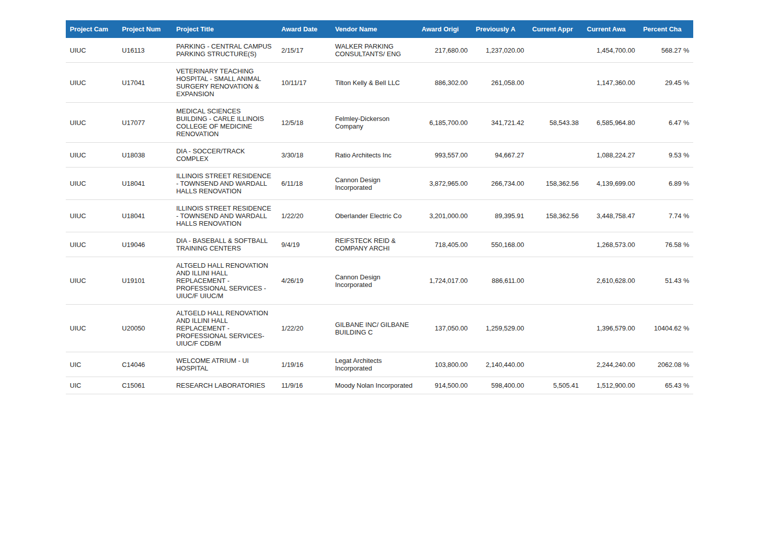| Project Cam | Project Num | Project Title | Award Date | Vendor Name | Award Origi | Previously A | Current Appr | Current Awa | Percent Cha |
| --- | --- | --- | --- | --- | --- | --- | --- | --- | --- |
| UIUC | U16113 | PARKING - CENTRAL CAMPUS PARKING STRUCTURE(S) | 2/15/17 | WALKER PARKING CONSULTANTS/ ENG | 217,680.00 | 1,237,020.00 | | 1,454,700.00 | 568.27 % |
| UIUC | U17041 | VETERINARY TEACHING HOSPITAL - SMALL ANIMAL SURGERY RENOVATION & EXPANSION | 10/11/17 | Tilton Kelly & Bell LLC | 886,302.00 | 261,058.00 | | 1,147,360.00 | 29.45 % |
| UIUC | U17077 | MEDICAL SCIENCES BUILDING - CARLE ILLINOIS COLLEGE OF MEDICINE RENOVATION | 12/5/18 | Felmley-Dickerson Company | 6,185,700.00 | 341,721.42 | 58,543.38 | 6,585,964.80 | 6.47 % |
| UIUC | U18038 | DIA - SOCCER/TRACK COMPLEX | 3/30/18 | Ratio Architects Inc | 993,557.00 | 94,667.27 | | 1,088,224.27 | 9.53 % |
| UIUC | U18041 | ILLINOIS STREET RESIDENCE - TOWNSEND AND WARDALL HALLS RENOVATION | 6/11/18 | Cannon Design Incorporated | 3,872,965.00 | 266,734.00 | 158,362.56 | 4,139,699.00 | 6.89 % |
| UIUC | U18041 | ILLINOIS STREET RESIDENCE - TOWNSEND AND WARDALL HALLS RENOVATION | 1/22/20 | Oberlander Electric Co | 3,201,000.00 | 89,395.91 | 158,362.56 | 3,448,758.47 | 7.74 % |
| UIUC | U19046 | DIA - BASEBALL & SOFTBALL TRAINING CENTERS | 9/4/19 | REIFSTECK REID & COMPANY ARCHI | 718,405.00 | 550,168.00 | | 1,268,573.00 | 76.58 % |
| UIUC | U19101 | ALTGELD HALL RENOVATION AND ILLINI HALL REPLACEMENT - PROFESSIONAL SERVICES - UIUC/F UIUC/M | 4/26/19 | Cannon Design Incorporated | 1,724,017.00 | 886,611.00 | | 2,610,628.00 | 51.43 % |
| UIUC | U20050 | ALTGELD HALL RENOVATION AND ILLINI HALL REPLACEMENT - PROFESSIONAL SERVICES-UIUC/F CDB/M | 1/22/20 | GILBANE INC/ GILBANE BUILDING C | 137,050.00 | 1,259,529.00 | | 1,396,579.00 | 10404.62 % |
| UIC | C14046 | WELCOME ATRIUM - UI HOSPITAL | 1/19/16 | Legat Architects Incorporated | 103,800.00 | 2,140,440.00 | | 2,244,240.00 | 2062.08 % |
| UIC | C15061 | RESEARCH LABORATORIES | 11/9/16 | Moody Nolan Incorporated | 914,500.00 | 598,400.00 | 5,505.41 | 1,512,900.00 | 65.43 % |